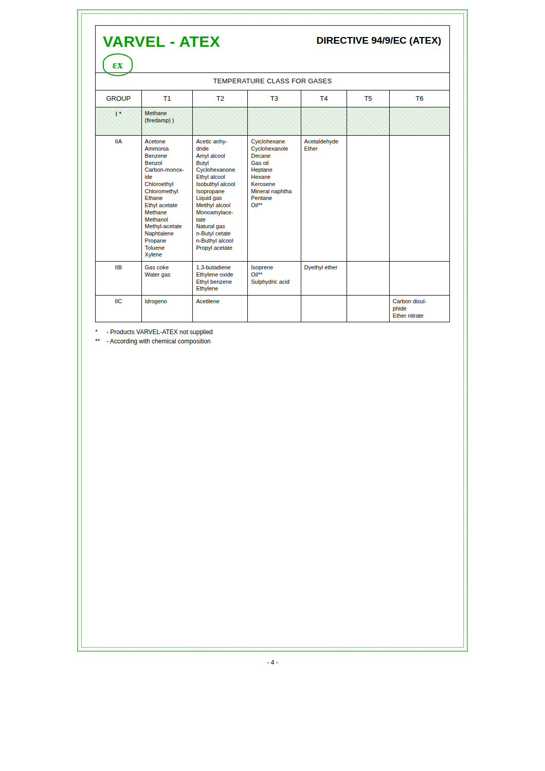VARVEL - ATEX DIRECTIVE 94/9/EC (ATEX)
εx
TEMPERATURE CLASS FOR GASES
| GROUP | T1 | T2 | T3 | T4 | T5 | T6 |
| --- | --- | --- | --- | --- | --- | --- |
| I * | Methane (firedamp) ) | | | | | |
| IIA | Acetone Ammonia Benzene Benzol Carbon-monox- ide Chloroethyl Chloromethyl Ethane Ethyl acetate Methane Methanol Methyl-acetate Naphtalene Propane Toluene Xylene | Acetic anhy- dride Amyl alcool Butyl Cyclohexanone Ethyl alcool Isobuthyl alcool Isopropane Liquid gas Metihyl alcool Monoamylace- tate Natural gas n-Butyl cetate n-Buthyl alcool Propyl acetate | Cyiclohexane Cyclohexanole Decane Gas oil Heptane Hexane Kerosene Mineral naphtha Pentane Oil** | Acetaldehyde Ether | | |
| IIB | Gas coke Water gas | 1.3-butadiene Ethylene oxide Ethyl benzene Ethylene | Isoprene Oil** Sulphydric acid | Dyethyl ether | | |
| IIC | Idrogeno | Acetilene | | | | Carbon disul- phide Ether nitrate |
*- Products VARVEL-ATEX not supplied **- According with chemical composition
- 4 -